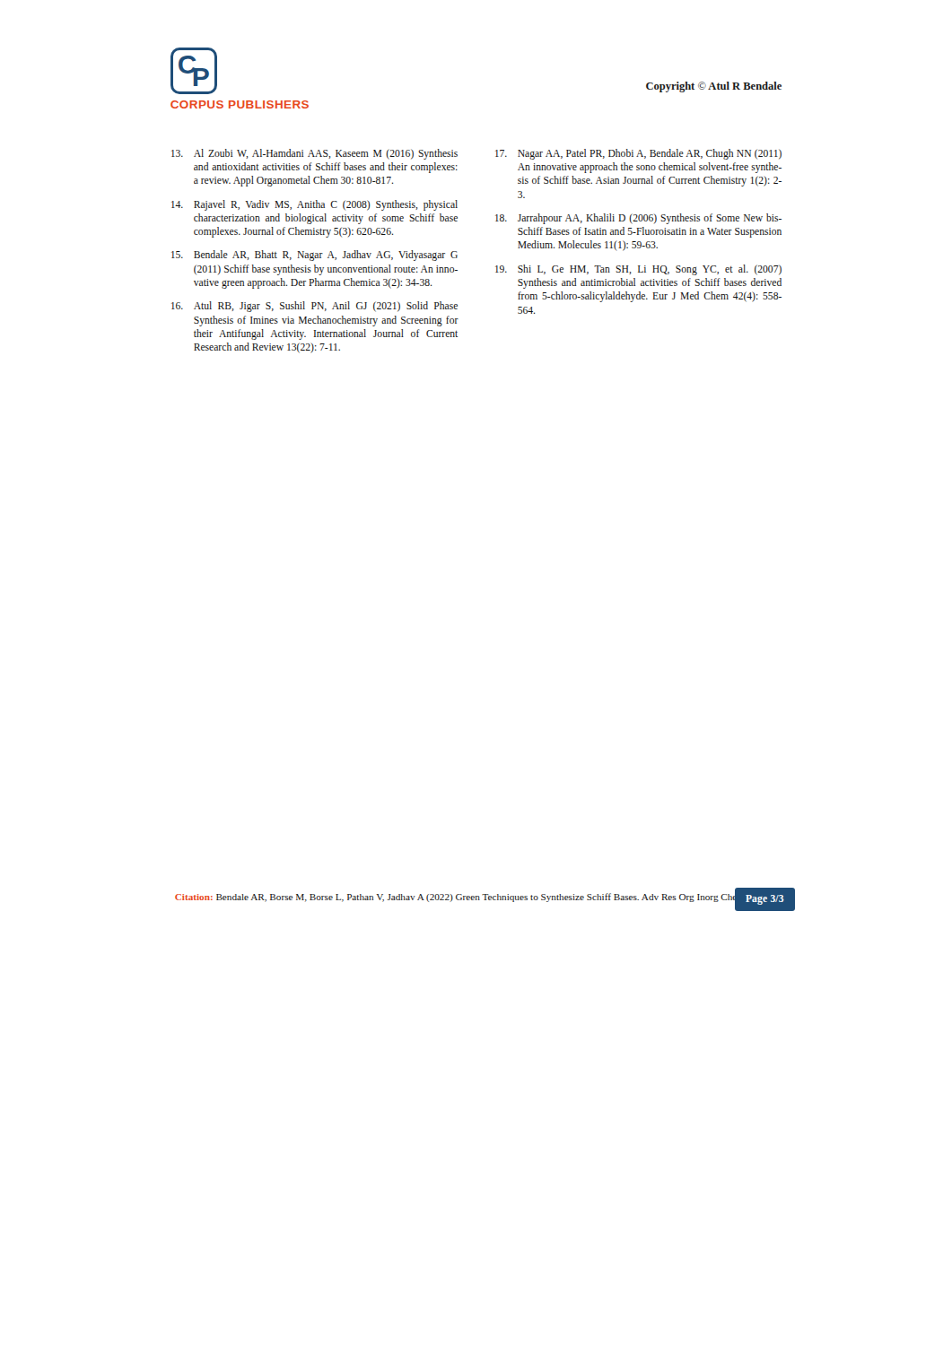CORPUS PUBLISHERS
Copyright © Atul R Bendale
13. Al Zoubi W, Al-Hamdani AAS, Kaseem M (2016) Synthesis and antioxidant activities of Schiff bases and their complexes: a review. Appl Organometal Chem 30: 810-817.
14. Rajavel R, Vadiv MS, Anitha C (2008) Synthesis, physical characterization and biological activity of some Schiff base complexes. Journal of Chemistry 5(3): 620-626.
15. Bendale AR, Bhatt R, Nagar A, Jadhav AG, Vidyasagar G (2011) Schiff base synthesis by unconventional route: An innovative green approach. Der Pharma Chemica 3(2): 34-38.
16. Atul RB, Jigar S, Sushil PN, Anil GJ (2021) Solid Phase Synthesis of Imines via Mechanochemistry and Screening for their Antifungal Activity. International Journal of Current Research and Review 13(22): 7-11.
17. Nagar AA, Patel PR, Dhobi A, Bendale AR, Chugh NN (2011) An innovative approach the sono chemical solvent-free synthesis of Schiff base. Asian Journal of Current Chemistry 1(2): 2-3.
18. Jarrahpour AA, Khalili D (2006) Synthesis of Some New bis-Schiff Bases of Isatin and 5-Fluoroisatin in a Water Suspension Medium. Molecules 11(1): 59-63.
19. Shi L, Ge HM, Tan SH, Li HQ, Song YC, et al. (2007) Synthesis and antimicrobial activities of Schiff bases derived from 5-chloro-salicylaldehyde. Eur J Med Chem 42(4): 558-564.
Citation: Bendale AR, Borse M, Borse L, Pathan V, Jadhav A (2022) Green Techniques to Synthesize Schiff Bases. Adv Res Org Inorg Chem 3: 1011
Page 3/3